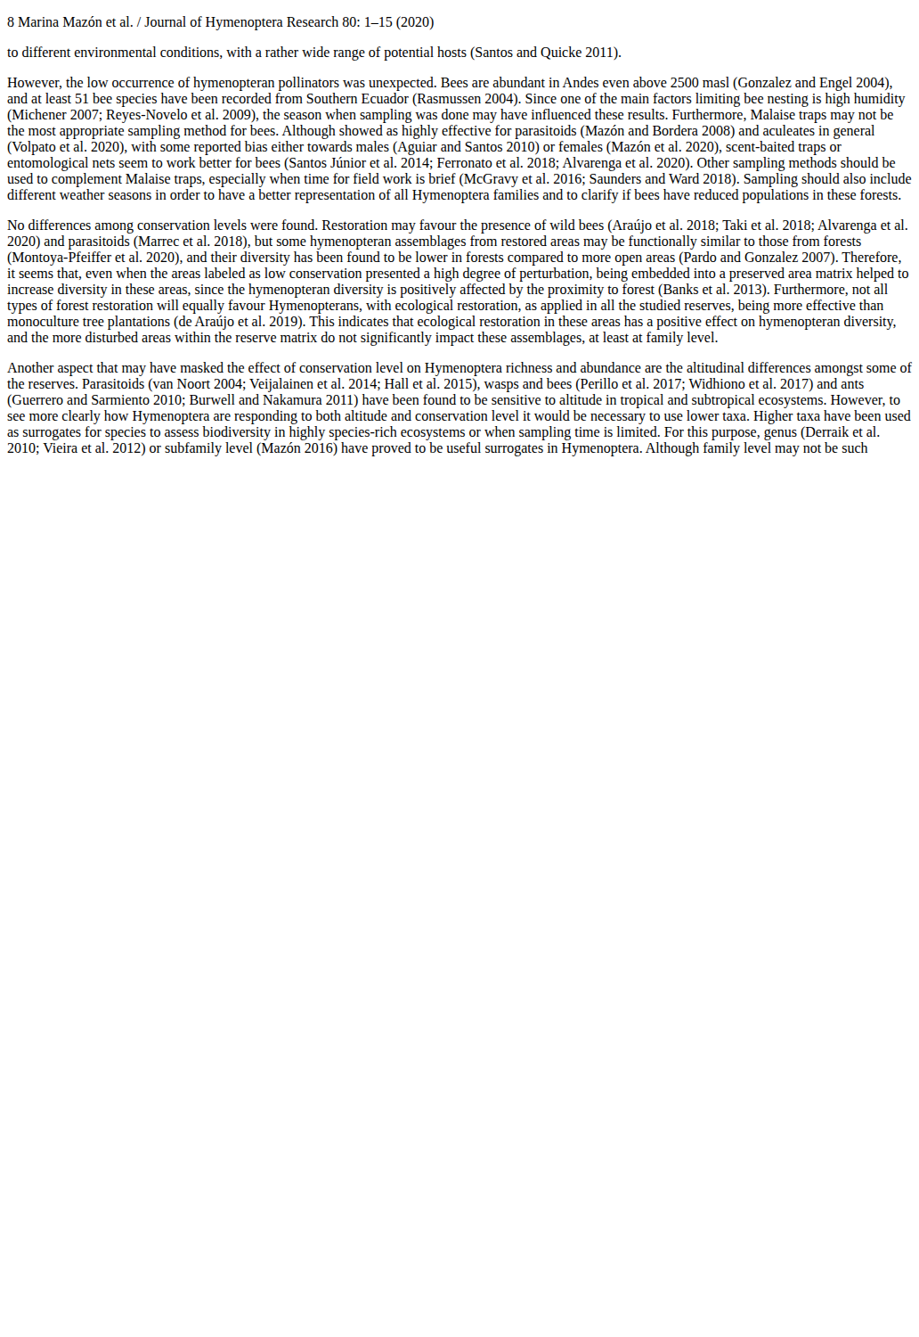8 Marina Mazón et al. / Journal of Hymenoptera Research 80: 1–15 (2020)
to different environmental conditions, with a rather wide range of potential hosts (Santos and Quicke 2011).
However, the low occurrence of hymenopteran pollinators was unexpected. Bees are abundant in Andes even above 2500 masl (Gonzalez and Engel 2004), and at least 51 bee species have been recorded from Southern Ecuador (Rasmussen 2004). Since one of the main factors limiting bee nesting is high humidity (Michener 2007; Reyes-Novelo et al. 2009), the season when sampling was done may have influenced these results. Furthermore, Malaise traps may not be the most appropriate sampling method for bees. Although showed as highly effective for parasitoids (Mazón and Bordera 2008) and aculeates in general (Volpato et al. 2020), with some reported bias either towards males (Aguiar and Santos 2010) or females (Mazón et al. 2020), scent-baited traps or entomological nets seem to work better for bees (Santos Júnior et al. 2014; Ferronato et al. 2018; Alvarenga et al. 2020). Other sampling methods should be used to complement Malaise traps, especially when time for field work is brief (McGravy et al. 2016; Saunders and Ward 2018). Sampling should also include different weather seasons in order to have a better representation of all Hymenoptera families and to clarify if bees have reduced populations in these forests.
No differences among conservation levels were found. Restoration may favour the presence of wild bees (Araújo et al. 2018; Taki et al. 2018; Alvarenga et al. 2020) and parasitoids (Marrec et al. 2018), but some hymenopteran assemblages from restored areas may be functionally similar to those from forests (Montoya-Pfeiffer et al. 2020), and their diversity has been found to be lower in forests compared to more open areas (Pardo and Gonzalez 2007). Therefore, it seems that, even when the areas labeled as low conservation presented a high degree of perturbation, being embedded into a preserved area matrix helped to increase diversity in these areas, since the hymenopteran diversity is positively affected by the proximity to forest (Banks et al. 2013). Furthermore, not all types of forest restoration will equally favour Hymenopterans, with ecological restoration, as applied in all the studied reserves, being more effective than monoculture tree plantations (de Araújo et al. 2019). This indicates that ecological restoration in these areas has a positive effect on hymenopteran diversity, and the more disturbed areas within the reserve matrix do not significantly impact these assemblages, at least at family level.
Another aspect that may have masked the effect of conservation level on Hymenoptera richness and abundance are the altitudinal differences amongst some of the reserves. Parasitoids (van Noort 2004; Veijalainen et al. 2014; Hall et al. 2015), wasps and bees (Perillo et al. 2017; Widhiono et al. 2017) and ants (Guerrero and Sarmiento 2010; Burwell and Nakamura 2011) have been found to be sensitive to altitude in tropical and subtropical ecosystems. However, to see more clearly how Hymenoptera are responding to both altitude and conservation level it would be necessary to use lower taxa. Higher taxa have been used as surrogates for species to assess biodiversity in highly species-rich ecosystems or when sampling time is limited. For this purpose, genus (Derraik et al. 2010; Vieira et al. 2012) or subfamily level (Mazón 2016) have proved to be useful surrogates in Hymenoptera. Although family level may not be such